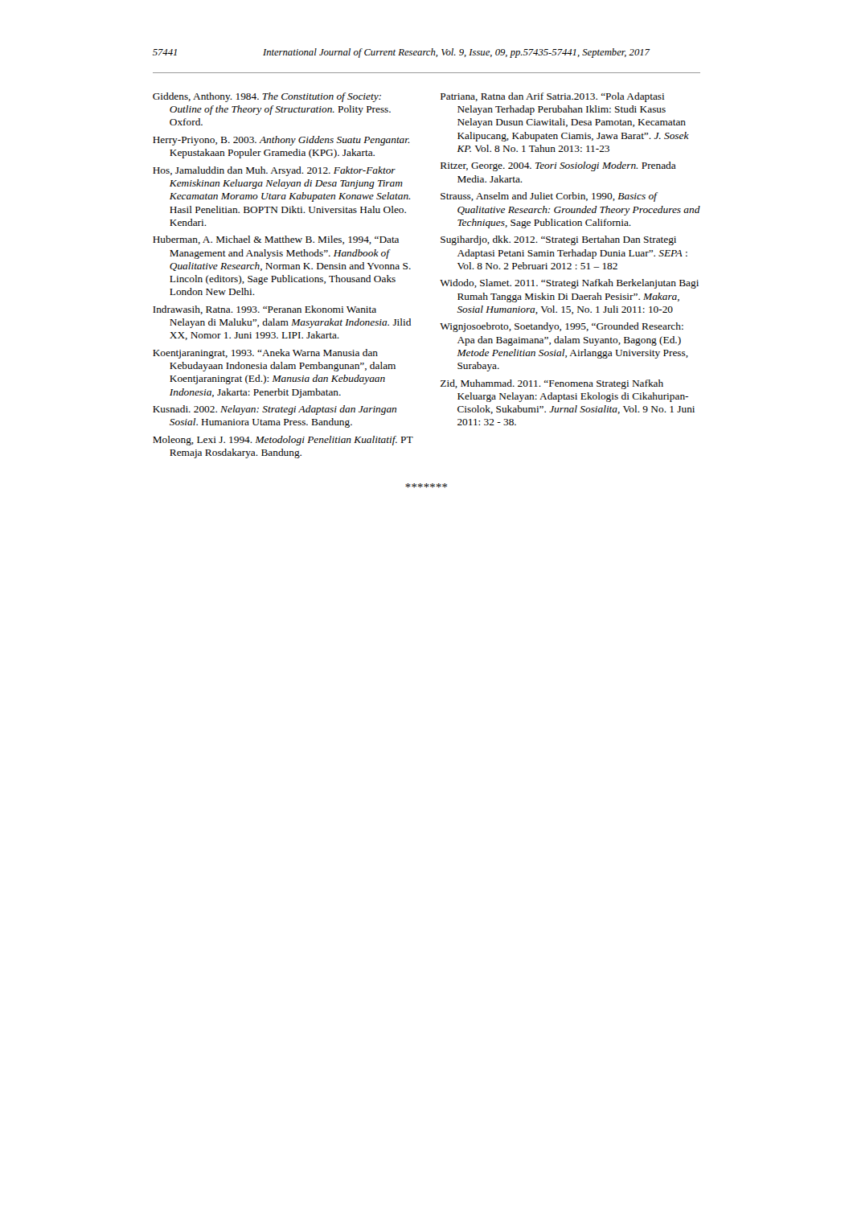57441 International Journal of Current Research, Vol. 9, Issue, 09, pp.57435-57441, September, 2017
Giddens, Anthony. 1984. The Constitution of Society: Outline of the Theory of Structuration. Polity Press. Oxford.
Herry-Priyono, B. 2003. Anthony Giddens Suatu Pengantar. Kepustakaan Populer Gramedia (KPG). Jakarta.
Hos, Jamaluddin dan Muh. Arsyad. 2012. Faktor-Faktor Kemiskinan Keluarga Nelayan di Desa Tanjung Tiram Kecamatan Moramo Utara Kabupaten Konawe Selatan. Hasil Penelitian. BOPTN Dikti. Universitas Halu Oleo. Kendari.
Huberman, A. Michael & Matthew B. Miles, 1994, “Data Management and Analysis Methods”. Handbook of Qualitative Research, Norman K. Densin and Yvonna S. Lincoln (editors), Sage Publications, Thousand Oaks London New Delhi.
Indrawasih, Ratna. 1993. “Peranan Ekonomi Wanita Nelayan di Maluku”, dalam Masyarakat Indonesia. Jilid XX, Nomor 1. Juni 1993. LIPI. Jakarta.
Koentjaraningrat, 1993. “Aneka Warna Manusia dan Kebudayaan Indonesia dalam Pembangunan”, dalam Koentjaraningrat (Ed.): Manusia dan Kebudayaan Indonesia, Jakarta: Penerbit Djambatan.
Kusnadi. 2002. Nelayan: Strategi Adaptasi dan Jaringan Sosial. Humaniora Utama Press. Bandung.
Moleong, Lexi J. 1994. Metodologi Penelitian Kualitatif. PT Remaja Rosdakarya. Bandung.
Patriana, Ratna dan Arif Satria.2013. “Pola Adaptasi Nelayan Terhadap Perubahan Iklim: Studi Kasus Nelayan Dusun Ciawitali, Desa Pamotan, Kecamatan Kalipucang, Kabupaten Ciamis, Jawa Barat”. J. Sosek KP. Vol. 8 No. 1 Tahun 2013: 11-23
Ritzer, George. 2004. Teori Sosiologi Modern. Prenada Media. Jakarta.
Strauss, Anselm and Juliet Corbin, 1990, Basics of Qualitative Research: Grounded Theory Procedures and Techniques, Sage Publication California.
Sugihardjo, dkk. 2012. “Strategi Bertahan Dan Strategi Adaptasi Petani Samin Terhadap Dunia Luar”. SEPA : Vol. 8 No. 2 Pebruari 2012 : 51 – 182
Widodo, Slamet. 2011. “Strategi Nafkah Berkelanjutan Bagi Rumah Tangga Miskin Di Daerah Pesisir”. Makara, Sosial Humaniora, Vol. 15, No. 1 Juli 2011: 10-20
Wignjosoebroto, Soetandyo, 1995, “Grounded Research: Apa dan Bagaimana”, dalam Suyanto, Bagong (Ed.) Metode Penelitian Sosial, Airlangga University Press, Surabaya.
Zid, Muhammad. 2011. “Fenomena Strategi Nafkah Keluarga Nelayan: Adaptasi Ekologis di Cikahuripan-Cisolok, Sukabumi”. Jurnal Sosialita, Vol. 9 No. 1 Juni 2011: 32 - 38.
*******